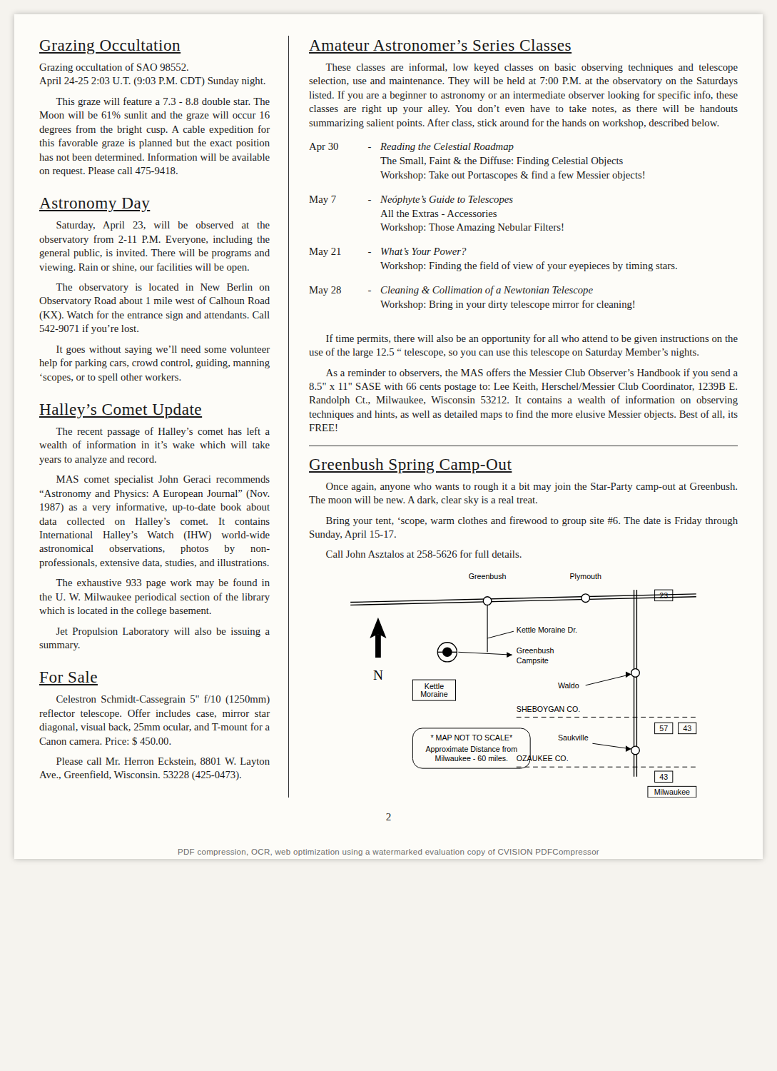Grazing Occultation
Grazing occultation of SAO 98552.
April 24-25 2:03 U.T. (9:03 P.M. CDT) Sunday night.
This graze will feature a 7.3 - 8.8 double star. The Moon will be 61% sunlit and the graze will occur 16 degrees from the bright cusp. A cable expedition for this favorable graze is planned but the exact position has not been determined. Information will be available on request. Please call 475-9418.
Astronomy Day
Saturday, April 23, will be observed at the observatory from 2-11 P.M. Everyone, including the general public, is invited. There will be programs and viewing. Rain or shine, our facilities will be open.
The observatory is located in New Berlin on Observatory Road about 1 mile west of Calhoun Road (KX). Watch for the entrance sign and attendants. Call 542-9071 if you’re lost.
It goes without saying we’ll need some volunteer help for parking cars, crowd control, guiding, manning ‘scopes, or to spell other workers.
Halley’s Comet Update
The recent passage of Halley’s comet has left a wealth of information in it’s wake which will take years to analyze and record.
MAS comet specialist John Geraci recommends “Astronomy and Physics: A European Journal” (Nov. 1987) as a very informative, up-to-date book about data collected on Halley’s comet. It contains International Halley’s Watch (IHW) world-wide astronomical observations, photos by non-professionals, extensive data, studies, and illustrations.
The exhaustive 933 page work may be found in the U. W. Milwaukee periodical section of the library which is located in the college basement.
Jet Propulsion Laboratory will also be issuing a summary.
For Sale
Celestron Schmidt-Cassegrain 5" f/10 (1250mm) reflector telescope. Offer includes case, mirror star diagonal, visual back, 25mm ocular, and T-mount for a Canon camera. Price: $ 450.00.
Please call Mr. Herron Eckstein, 8801 W. Layton Ave., Greenfield, Wisconsin. 53228 (425-0473).
Amateur Astronomer’s Series Classes
These classes are informal, low keyed classes on basic observing techniques and telescope selection, use and maintenance. They will be held at 7:00 P.M. at the observatory on the Saturdays listed. If you are a beginner to astronomy or an intermediate observer looking for specific info, these classes are right up your alley. You don’t even have to take notes, as there will be handouts summarizing salient points. After class, stick around for the hands on workshop, described below.
| Apr 30 | - | Reading the Celestial Roadmap The Small, Faint & the Diffuse: Finding Celestial Objects Workshop: Take out Portascopes & find a few Messier objects! |
| May 7 | - | Neóphyte’s Guide to Telescopes All the Extras - Accessories Workshop: Those Amazing Nebular Filters! |
| May 21 | - | What’s Your Power? Workshop: Finding the field of view of your eyepieces by timing stars. |
| May 28 | - | Cleaning & Collimation of a Newtonian Telescope Workshop: Bring in your dirty telescope mirror for cleaning! |
If time permits, there will also be an opportunity for all who attend to be given instructions on the use of the large 12.5 “ telescope, so you can use this telescope on Saturday Member’s nights.
As a reminder to observers, the MAS offers the Messier Club Observer’s Handbook if you send a 8.5" x 11" SASE with 66 cents postage to: Lee Keith, Herschel/Messier Club Coordinator, 1239B E. Randolph Ct., Milwaukee, Wisconsin 53212. It contains a wealth of information on observing techniques and hints, as well as detailed maps to find the more elusive Messier objects. Best of all, its FREE!
Greenbush Spring Camp-Out
Once again, anyone who wants to rough it a bit may join the Star-Party camp-out at Greenbush. The moon will be new. A dark, clear sky is a real treat.
Bring your tent, ‘scope, warm clothes and firewood to group site #6. The date is Friday through Sunday, April 15-17.
Call John Asztalos at 258-5626 for full details.
Greenbush Plymouth 23 Kettle Moraine Dr. Greenbush Campsite N Kettle Moraine Waldo SHEBOYGAN CO. 57 43 Saukville OZAUKEE CO. 43 Milwaukee * MAP NOT TO SCALE* Approximate Distance from Milwaukee - 60 miles.
2
PDF compression, OCR, web optimization using a watermarked evaluation copy of CVISION PDFCompressor